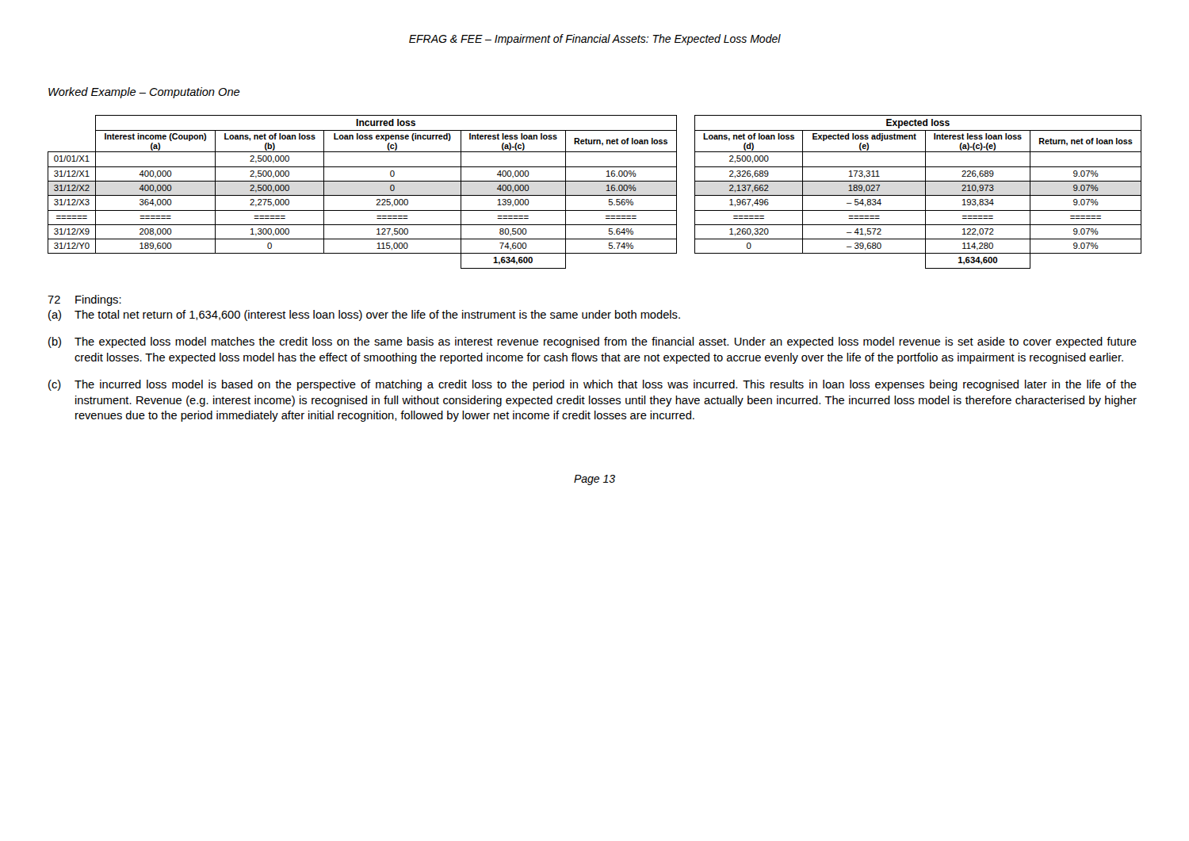EFRAG & FEE – Impairment of Financial Assets: The Expected Loss Model
Worked Example – Computation One
| | Incurred loss | | Expected loss |
| --- | --- | --- | --- |
| | Interest income (Coupon) (a) | Loans, net of loan loss (b) | Loan loss expense (incurred) (c) | Interest less loan loss (a)-(c) | Return, net of loan loss | | Loans, net of loan loss (d) | Expected loss adjustment (e) | Interest less loan loss (a)-(c)-(e) | Return, net of loan loss |
| 01/01/X1 | | 2,500,000 | | | | | 2,500,000 | | | |
| 31/12/X1 | 400,000 | 2,500,000 | 0 | 400,000 | 16.00% | | 2,326,689 | 173,311 | 226,689 | 9.07% |
| 31/12/X2 | 400,000 | 2,500,000 | 0 | 400,000 | 16.00% | | 2,137,662 | 189,027 | 210,973 | 9.07% |
| 31/12/X3 | 364,000 | 2,275,000 | 225,000 | 139,000 | 5.56% | | 1,967,496 | – 54,834 | 193,834 | 9.07% |
| ====== | ====== | ====== | ====== | ====== | ====== | | ====== | ====== | ====== | ====== |
| 31/12/X9 | 208,000 | 1,300,000 | 127,500 | 80,500 | 5.64% | | 1,260,320 | – 41,572 | 122,072 | 9.07% |
| 31/12/Y0 | 189,600 | 0 | 115,000 | 74,600 | 5.74% | | 0 | – 39,680 | 114,280 | 9.07% |
| | | | | 1,634,600 | | | | | 1,634,600 | |
72 Findings:
(a) The total net return of 1,634,600 (interest less loan loss) over the life of the instrument is the same under both models.
(b) The expected loss model matches the credit loss on the same basis as interest revenue recognised from the financial asset. Under an expected loss model revenue is set aside to cover expected future credit losses. The expected loss model has the effect of smoothing the reported income for cash flows that are not expected to accrue evenly over the life of the portfolio as impairment is recognised earlier.
(c) The incurred loss model is based on the perspective of matching a credit loss to the period in which that loss was incurred. This results in loan loss expenses being recognised later in the life of the instrument. Revenue (e.g. interest income) is recognised in full without considering expected credit losses until they have actually been incurred. The incurred loss model is therefore characterised by higher revenues due to the period immediately after initial recognition, followed by lower net income if credit losses are incurred.
Page 13